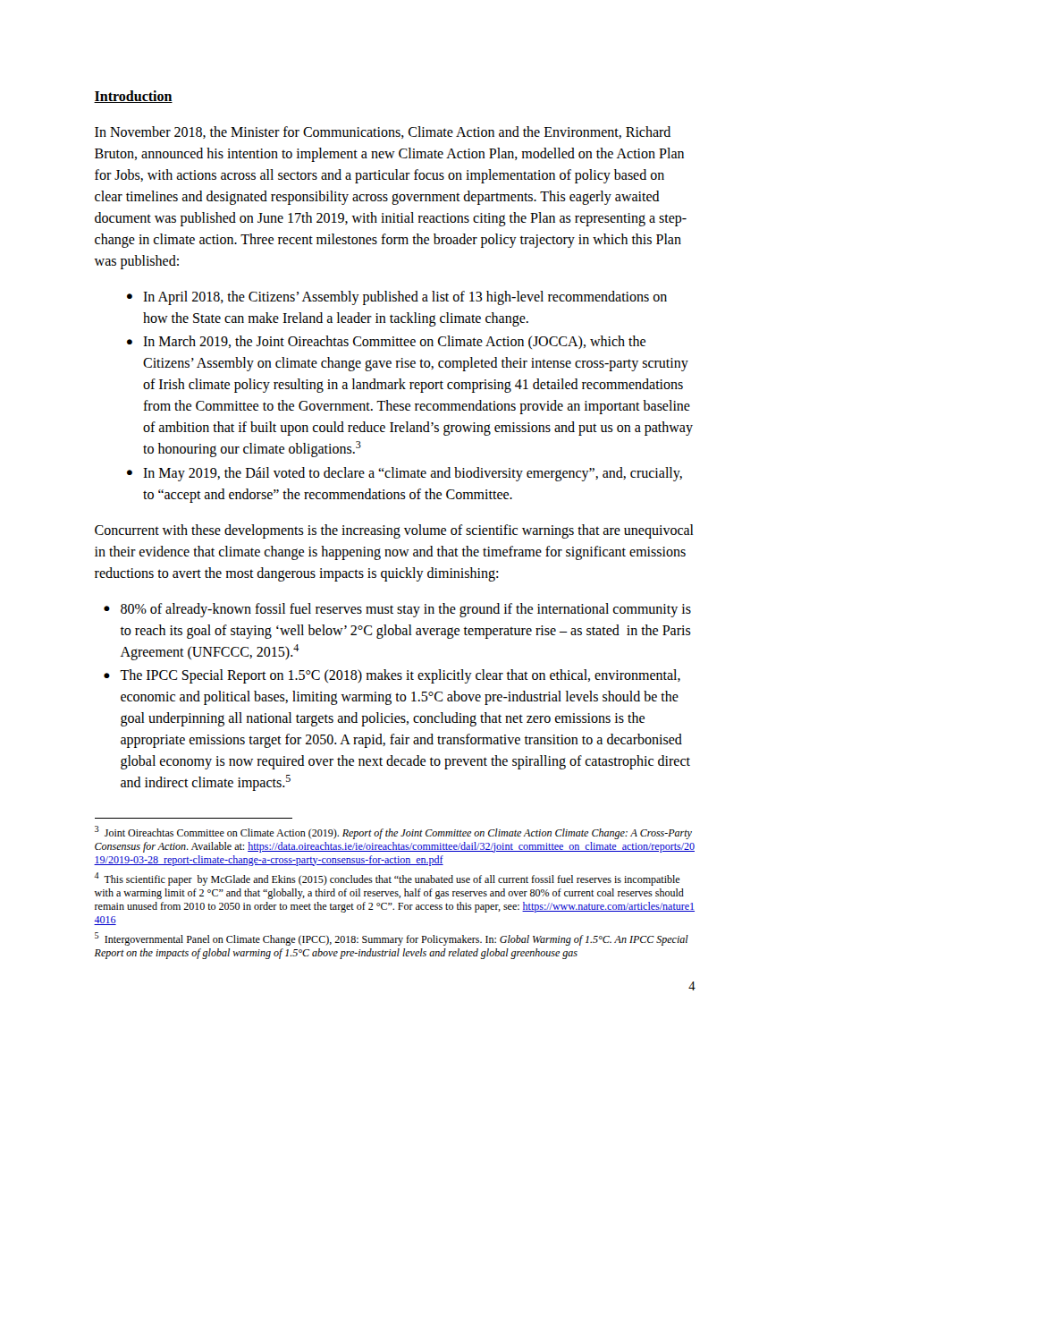Introduction
In November 2018, the Minister for Communications, Climate Action and the Environment, Richard Bruton, announced his intention to implement a new Climate Action Plan, modelled on the Action Plan for Jobs, with actions across all sectors and a particular focus on implementation of policy based on clear timelines and designated responsibility across government departments. This eagerly awaited document was published on June 17th 2019, with initial reactions citing the Plan as representing a step-change in climate action. Three recent milestones form the broader policy trajectory in which this Plan was published:
In April 2018, the Citizens’ Assembly published a list of 13 high-level recommendations on how the State can make Ireland a leader in tackling climate change.
In March 2019, the Joint Oireachtas Committee on Climate Action (JOCCA), which the Citizens’ Assembly on climate change gave rise to, completed their intense cross-party scrutiny of Irish climate policy resulting in a landmark report comprising 41 detailed recommendations from the Committee to the Government. These recommendations provide an important baseline of ambition that if built upon could reduce Ireland’s growing emissions and put us on a pathway to honouring our climate obligations.3
In May 2019, the Dáil voted to declare a “climate and biodiversity emergency”, and, crucially, to “accept and endorse” the recommendations of the Committee.
Concurrent with these developments is the increasing volume of scientific warnings that are unequivocal in their evidence that climate change is happening now and that the timeframe for significant emissions reductions to avert the most dangerous impacts is quickly diminishing:
80% of already-known fossil fuel reserves must stay in the ground if the international community is to reach its goal of staying ‘well below’ 2°C global average temperature rise – as stated in the Paris Agreement (UNFCCC, 2015).4
The IPCC Special Report on 1.5°C (2018) makes it explicitly clear that on ethical, environmental, economic and political bases, limiting warming to 1.5°C above pre-industrial levels should be the goal underpinning all national targets and policies, concluding that net zero emissions is the appropriate emissions target for 2050. A rapid, fair and transformative transition to a decarbonised global economy is now required over the next decade to prevent the spiralling of catastrophic direct and indirect climate impacts.5
3 Joint Oireachtas Committee on Climate Action (2019). Report of the Joint Committee on Climate Action Climate Change: A Cross-Party Consensus for Action. Available at: https://data.oireachtas.ie/ie/oireachtas/committee/dail/32/joint_committee_on_climate_action/reports/2019/2019-03-28_report-climate-change-a-cross-party-consensus-for-action_en.pdf
4 This scientific paper by McGlade and Ekins (2015) concludes that “the unabated use of all current fossil fuel reserves is incompatible with a warming limit of 2 °C” and that “globally, a third of oil reserves, half of gas reserves and over 80% of current coal reserves should remain unused from 2010 to 2050 in order to meet the target of 2 °C”. For access to this paper, see: https://www.nature.com/articles/nature14016
5 Intergovernmental Panel on Climate Change (IPCC), 2018: Summary for Policymakers. In: Global Warming of 1.5°C. An IPCC Special Report on the impacts of global warming of 1.5°C above pre-industrial levels and related global greenhouse gas
4